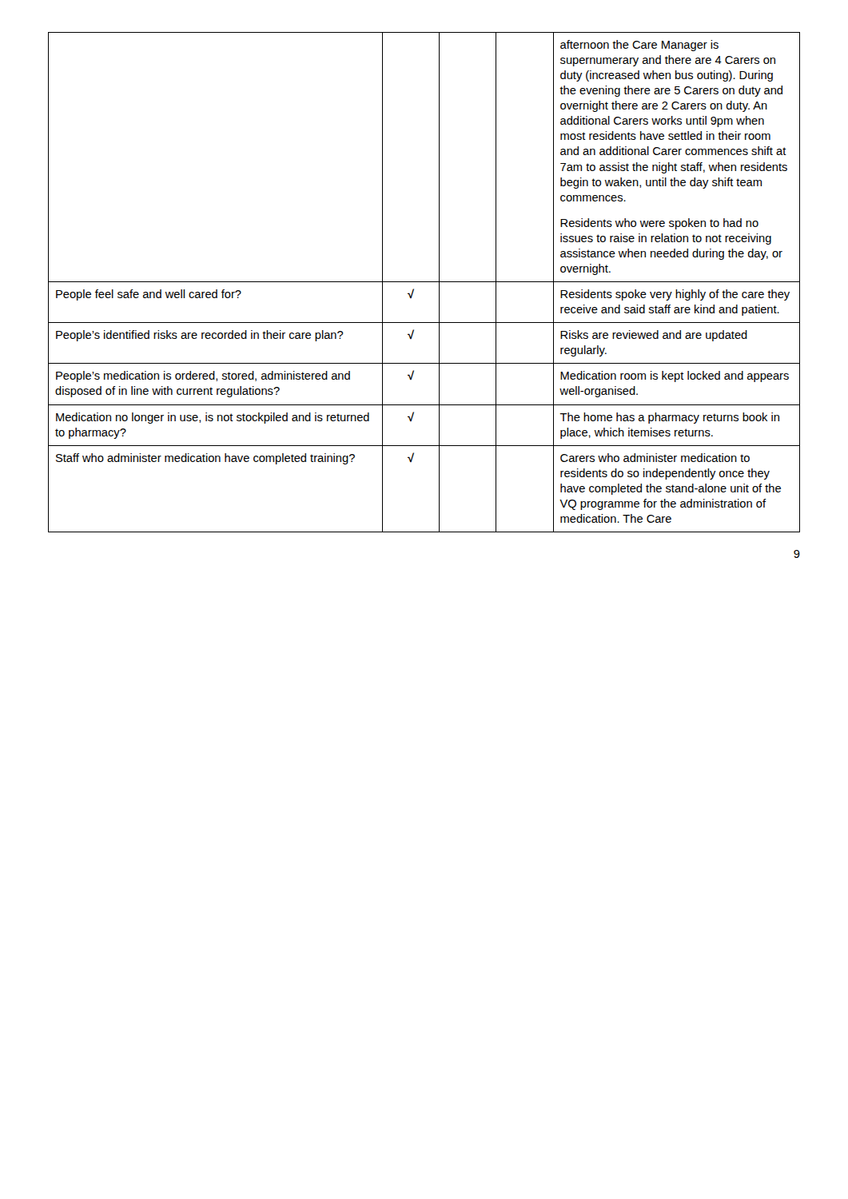| | | | | afternoon the Care Manager is supernumerary and there are 4 Carers on duty (increased when bus outing). During the evening there are 5 Carers on duty and overnight there are 2 Carers on duty. An additional Carers works until 9pm when most residents have settled in their room and an additional Carer commences shift at 7am to assist the night staff, when residents begin to waken, until the day shift team commences. Residents who were spoken to had no issues to raise in relation to not receiving assistance when needed during the day, or overnight. |
| People feel safe and well cared for? | √ | | | Residents spoke very highly of the care they receive and said staff are kind and patient. |
| People’s identified risks are recorded in their care plan? | √ | | | Risks are reviewed and are updated regularly. |
| People’s medication is ordered, stored, administered and disposed of in line with current regulations? | √ | | | Medication room is kept locked and appears well-organised. |
| Medication no longer in use, is not stockpiled and is returned to pharmacy? | √ | | | The home has a pharmacy returns book in place, which itemises returns. |
| Staff who administer medication have completed training? | √ | | | Carers who administer medication to residents do so independently once they have completed the stand-alone unit of the VQ programme for the administration of medication. The Care |
9